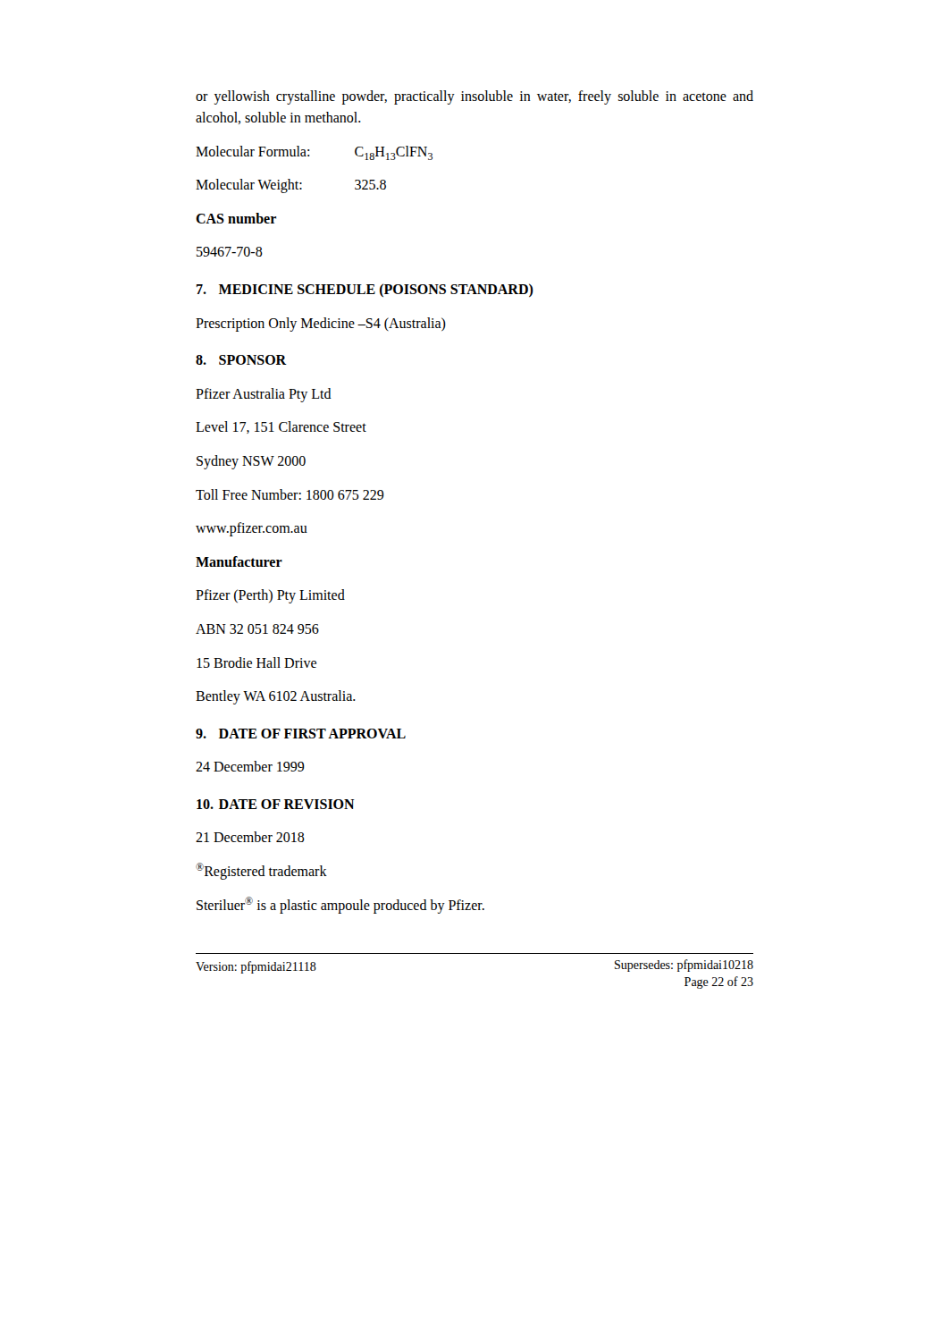or yellowish crystalline powder, practically insoluble in water, freely soluble in acetone and alcohol, soluble in methanol.
Molecular Formula: C18H13ClFN3
Molecular Weight: 325.8
CAS number
59467-70-8
7. MEDICINE SCHEDULE (POISONS STANDARD)
Prescription Only Medicine –S4 (Australia)
8. SPONSOR
Pfizer Australia Pty Ltd
Level 17, 151 Clarence Street
Sydney NSW 2000
Toll Free Number: 1800 675 229
www.pfizer.com.au
Manufacturer
Pfizer (Perth) Pty Limited
ABN 32 051 824 956
15 Brodie Hall Drive
Bentley WA 6102 Australia.
9. DATE OF FIRST APPROVAL
24 December 1999
10. DATE OF REVISION
21 December 2018
®Registered trademark
Steriluer® is a plastic ampoule produced by Pfizer.
Version: pfpmidai21118
Supersedes: pfpmidai10218
Page 22 of 23